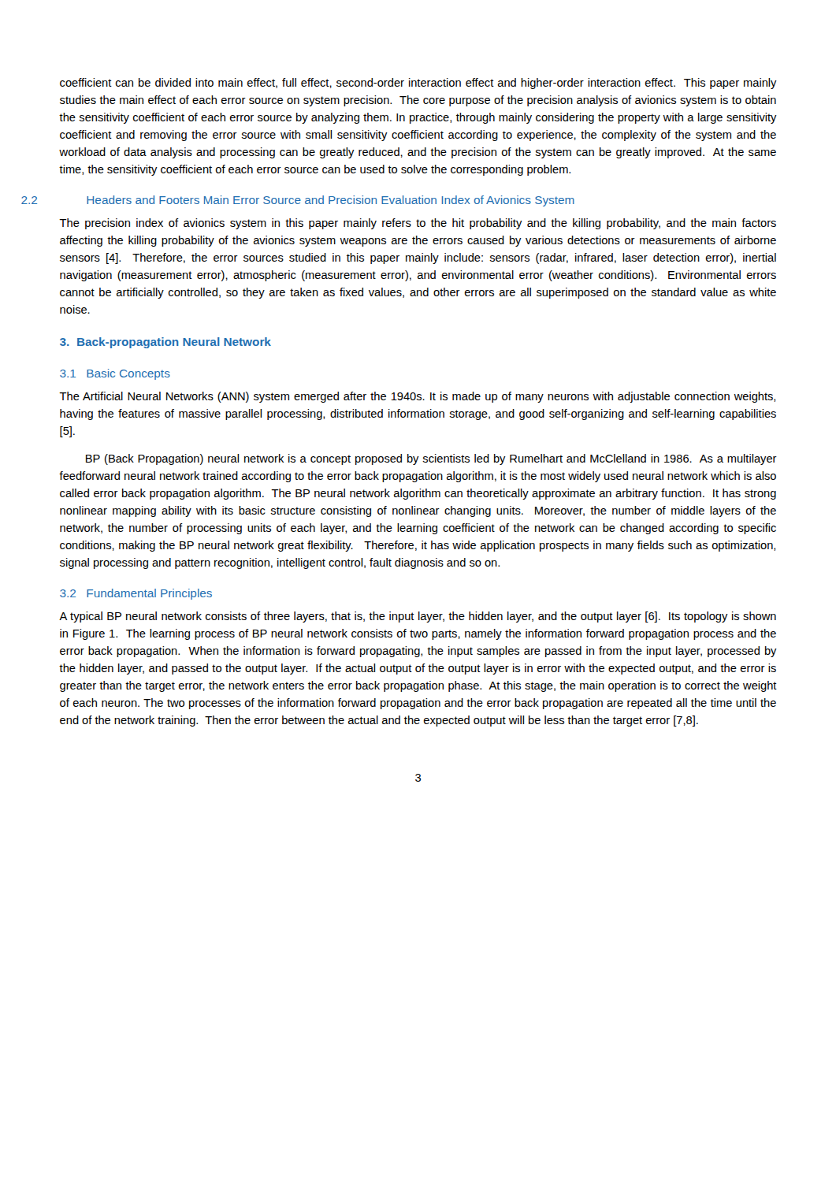coefficient can be divided into main effect, full effect, second-order interaction effect and higher-order interaction effect. This paper mainly studies the main effect of each error source on system precision. The core purpose of the precision analysis of avionics system is to obtain the sensitivity coefficient of each error source by analyzing them. In practice, through mainly considering the property with a large sensitivity coefficient and removing the error source with small sensitivity coefficient according to experience, the complexity of the system and the workload of data analysis and processing can be greatly reduced, and the precision of the system can be greatly improved. At the same time, the sensitivity coefficient of each error source can be used to solve the corresponding problem.
2.2 Headers and Footers Main Error Source and Precision Evaluation Index of Avionics System
The precision index of avionics system in this paper mainly refers to the hit probability and the killing probability, and the main factors affecting the killing probability of the avionics system weapons are the errors caused by various detections or measurements of airborne sensors [4]. Therefore, the error sources studied in this paper mainly include: sensors (radar, infrared, laser detection error), inertial navigation (measurement error), atmospheric (measurement error), and environmental error (weather conditions). Environmental errors cannot be artificially controlled, so they are taken as fixed values, and other errors are all superimposed on the standard value as white noise.
3. Back-propagation Neural Network
3.1 Basic Concepts
The Artificial Neural Networks (ANN) system emerged after the 1940s. It is made up of many neurons with adjustable connection weights, having the features of massive parallel processing, distributed information storage, and good self-organizing and self-learning capabilities [5].
BP (Back Propagation) neural network is a concept proposed by scientists led by Rumelhart and McClelland in 1986. As a multilayer feedforward neural network trained according to the error back propagation algorithm, it is the most widely used neural network which is also called error back propagation algorithm. The BP neural network algorithm can theoretically approximate an arbitrary function. It has strong nonlinear mapping ability with its basic structure consisting of nonlinear changing units. Moreover, the number of middle layers of the network, the number of processing units of each layer, and the learning coefficient of the network can be changed according to specific conditions, making the BP neural network great flexibility. Therefore, it has wide application prospects in many fields such as optimization, signal processing and pattern recognition, intelligent control, fault diagnosis and so on.
3.2 Fundamental Principles
A typical BP neural network consists of three layers, that is, the input layer, the hidden layer, and the output layer [6]. Its topology is shown in Figure 1. The learning process of BP neural network consists of two parts, namely the information forward propagation process and the error back propagation. When the information is forward propagating, the input samples are passed in from the input layer, processed by the hidden layer, and passed to the output layer. If the actual output of the output layer is in error with the expected output, and the error is greater than the target error, the network enters the error back propagation phase. At this stage, the main operation is to correct the weight of each neuron. The two processes of the information forward propagation and the error back propagation are repeated all the time until the end of the network training. Then the error between the actual and the expected output will be less than the target error [7,8].
3